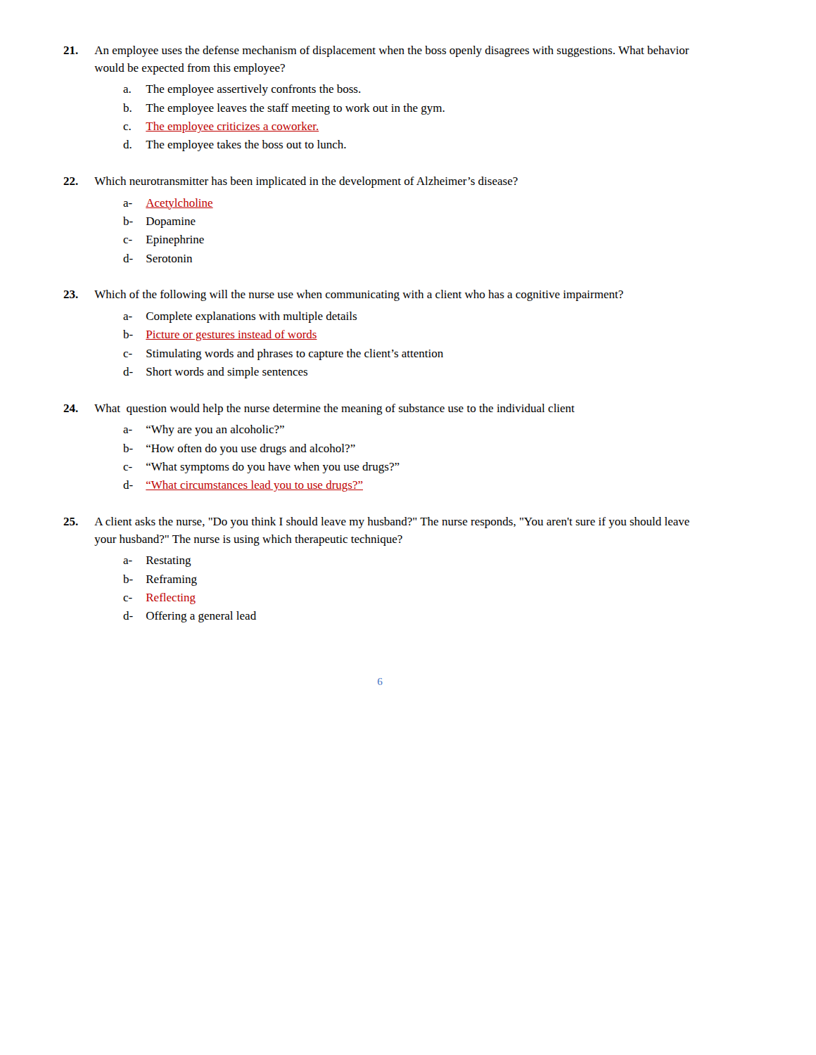An employee uses the defense mechanism of displacement when the boss openly disagrees with suggestions. What behavior would be expected from this employee?
The employee assertively confronts the boss.
The employee leaves the staff meeting to work out in the gym.
The employee criticizes a coworker.
The employee takes the boss out to lunch.
Which neurotransmitter has been implicated in the development of Alzheimer’s disease?
Acetylcholine
Dopamine
Epinephrine
Serotonin
Which of the following will the nurse use when communicating with a client who has a cognitive impairment?
Complete explanations with multiple details
Picture or gestures instead of words
Stimulating words and phrases to capture the client’s attention
Short words and simple sentences
What question would help the nurse determine the meaning of substance use to the individual client
“Why are you an alcoholic?”
“How often do you use drugs and alcohol?”
“What symptoms do you have when you use drugs?”
“What circumstances lead you to use drugs?”
A client asks the nurse, "Do you think I should leave my husband?" The nurse responds, "You aren't sure if you should leave your husband?" The nurse is using which therapeutic technique?
Restating
Reframing
Reflecting
Offering a general lead
6